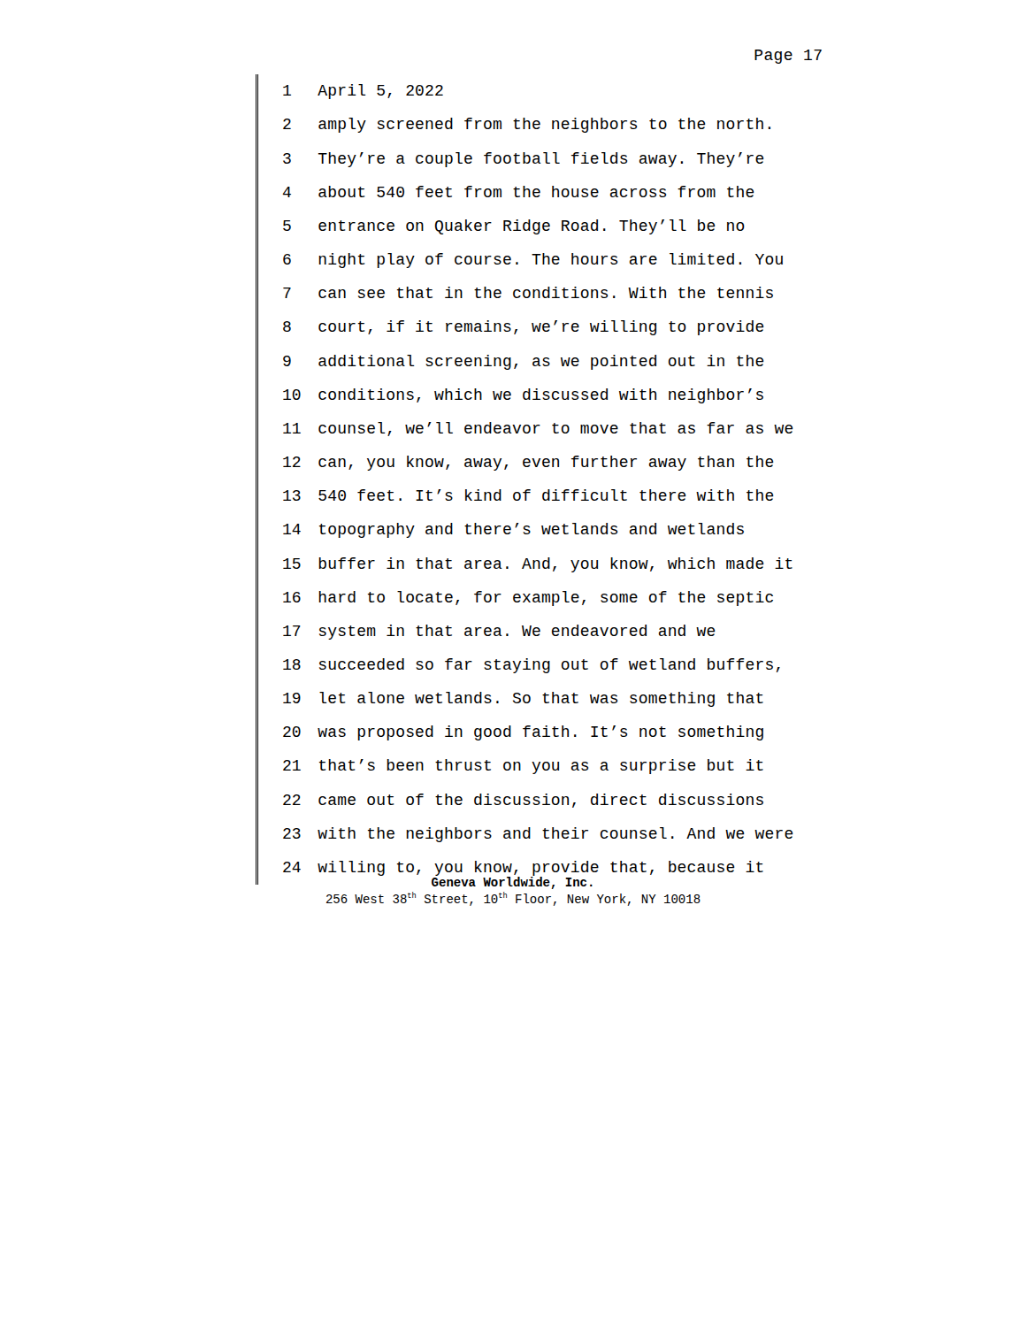Page 17
| 1 | April 5, 2022 |
| 2 | amply screened from the neighbors to the north. |
| 3 | They’re a couple football fields away. They’re |
| 4 | about 540 feet from the house across from the |
| 5 | entrance on Quaker Ridge Road. They’ll be no |
| 6 | night play of course. The hours are limited. You |
| 7 | can see that in the conditions. With the tennis |
| 8 | court, if it remains, we’re willing to provide |
| 9 | additional screening, as we pointed out in the |
| 10 | conditions, which we discussed with neighbor’s |
| 11 | counsel, we’ll endeavor to move that as far as we |
| 12 | can, you know, away, even further away than the |
| 13 | 540 feet. It’s kind of difficult there with the |
| 14 | topography and there’s wetlands and wetlands |
| 15 | buffer in that area. And, you know, which made it |
| 16 | hard to locate, for example, some of the septic |
| 17 | system in that area. We endeavored and we |
| 18 | succeeded so far staying out of wetland buffers, |
| 19 | let alone wetlands. So that was something that |
| 20 | was proposed in good faith. It’s not something |
| 21 | that’s been thrust on you as a surprise but it |
| 22 | came out of the discussion, direct discussions |
| 23 | with the neighbors and their counsel. And we were |
| 24 | willing to, you know, provide that, because it |
Geneva Worldwide, Inc.
256 West 38th Street, 10th Floor, New York, NY 10018